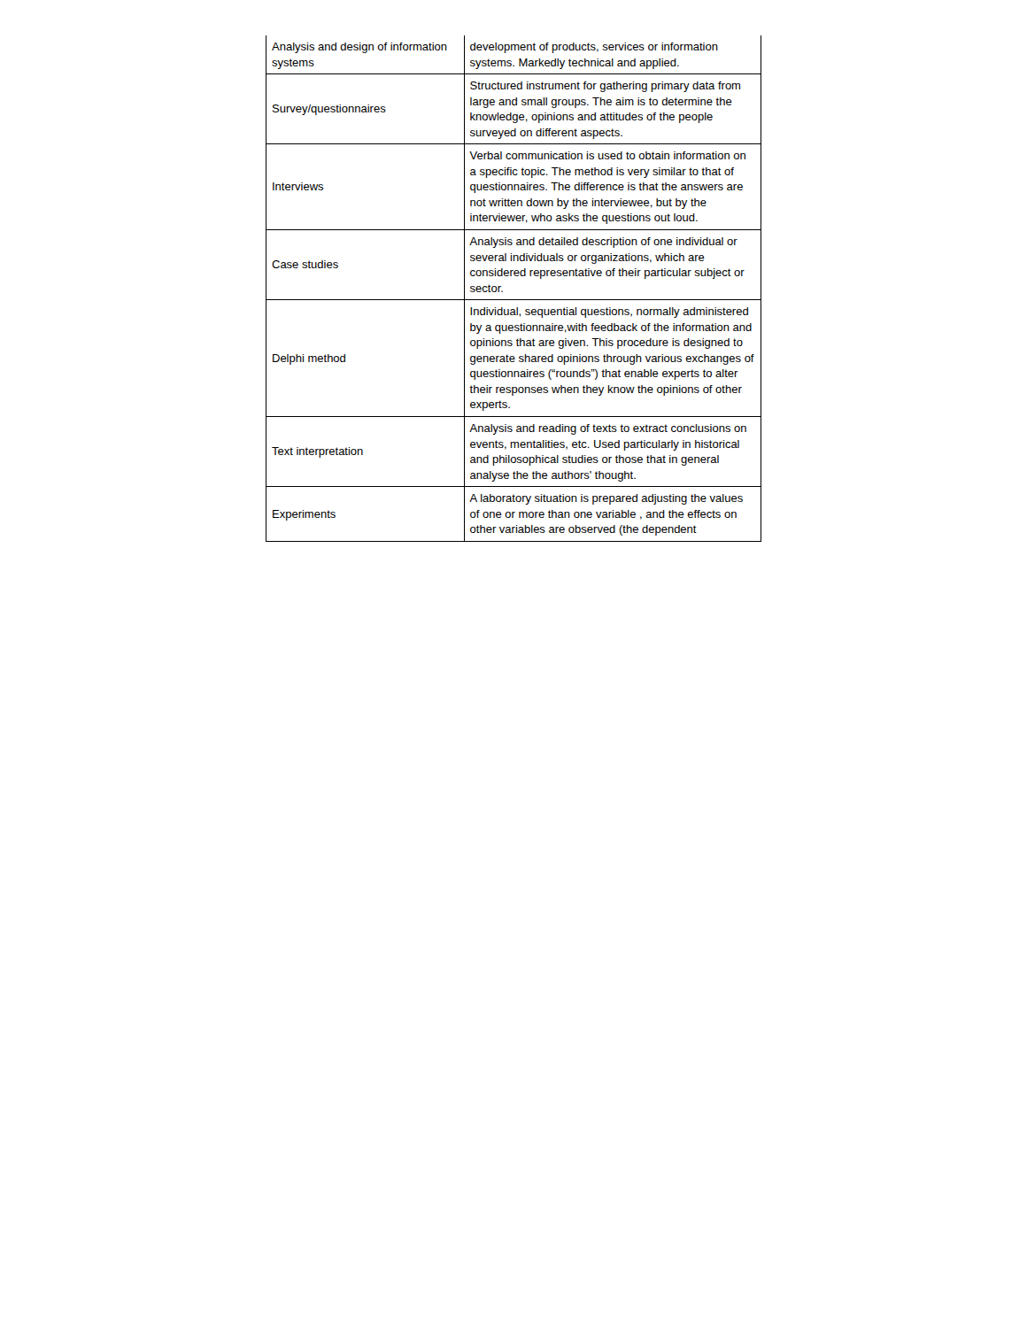| Analysis and design of information systems | development of products, services or information systems. Markedly technical and applied. |
| Survey/questionnaires | Structured instrument for gathering primary data from large and small groups. The aim is to determine the knowledge, opinions and attitudes of the people surveyed on different aspects. |
| Interviews | Verbal communication is used to obtain information on a specific topic. The method is very similar to that of questionnaires. The difference is that the answers are not written down by the interviewee, but by the interviewer, who asks the questions out loud. |
| Case studies | Analysis and detailed description of one individual or several individuals or organizations, which are considered representative of their particular subject or sector. |
| Delphi method | Individual, sequential questions, normally administered by a questionnaire,with feedback of the information and opinions that are given. This procedure is designed to generate shared opinions through various exchanges of questionnaires (“rounds”) that enable experts to alter their responses when they know the opinions of other experts. |
| Text interpretation | Analysis and reading of texts to extract conclusions on events, mentalities, etc. Used particularly in historical and philosophical studies or those that in general analyse the the authors' thought. |
| Experiments | A laboratory situation is prepared adjusting the values of one or more than one variable , and the effects on other variables are observed (the dependent |